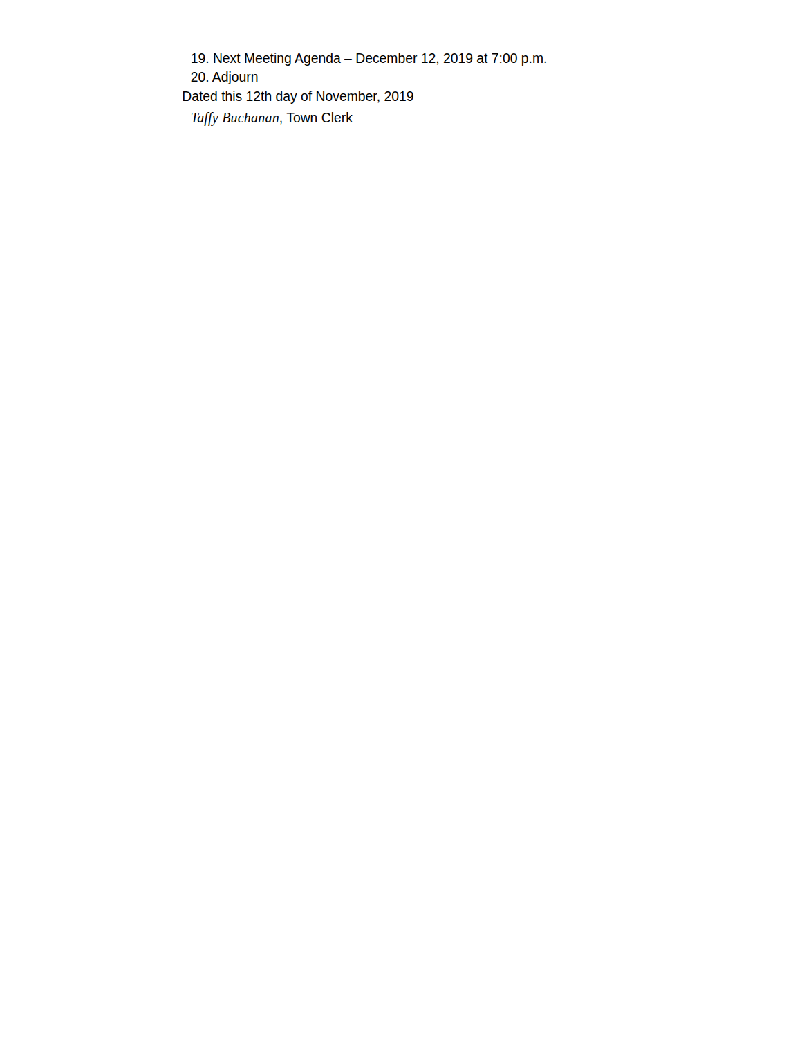19. Next Meeting Agenda – December 12, 2019 at 7:00 p.m.
20. Adjourn
Dated this 12th day of November, 2019
Taffy Buchanan, Town Clerk